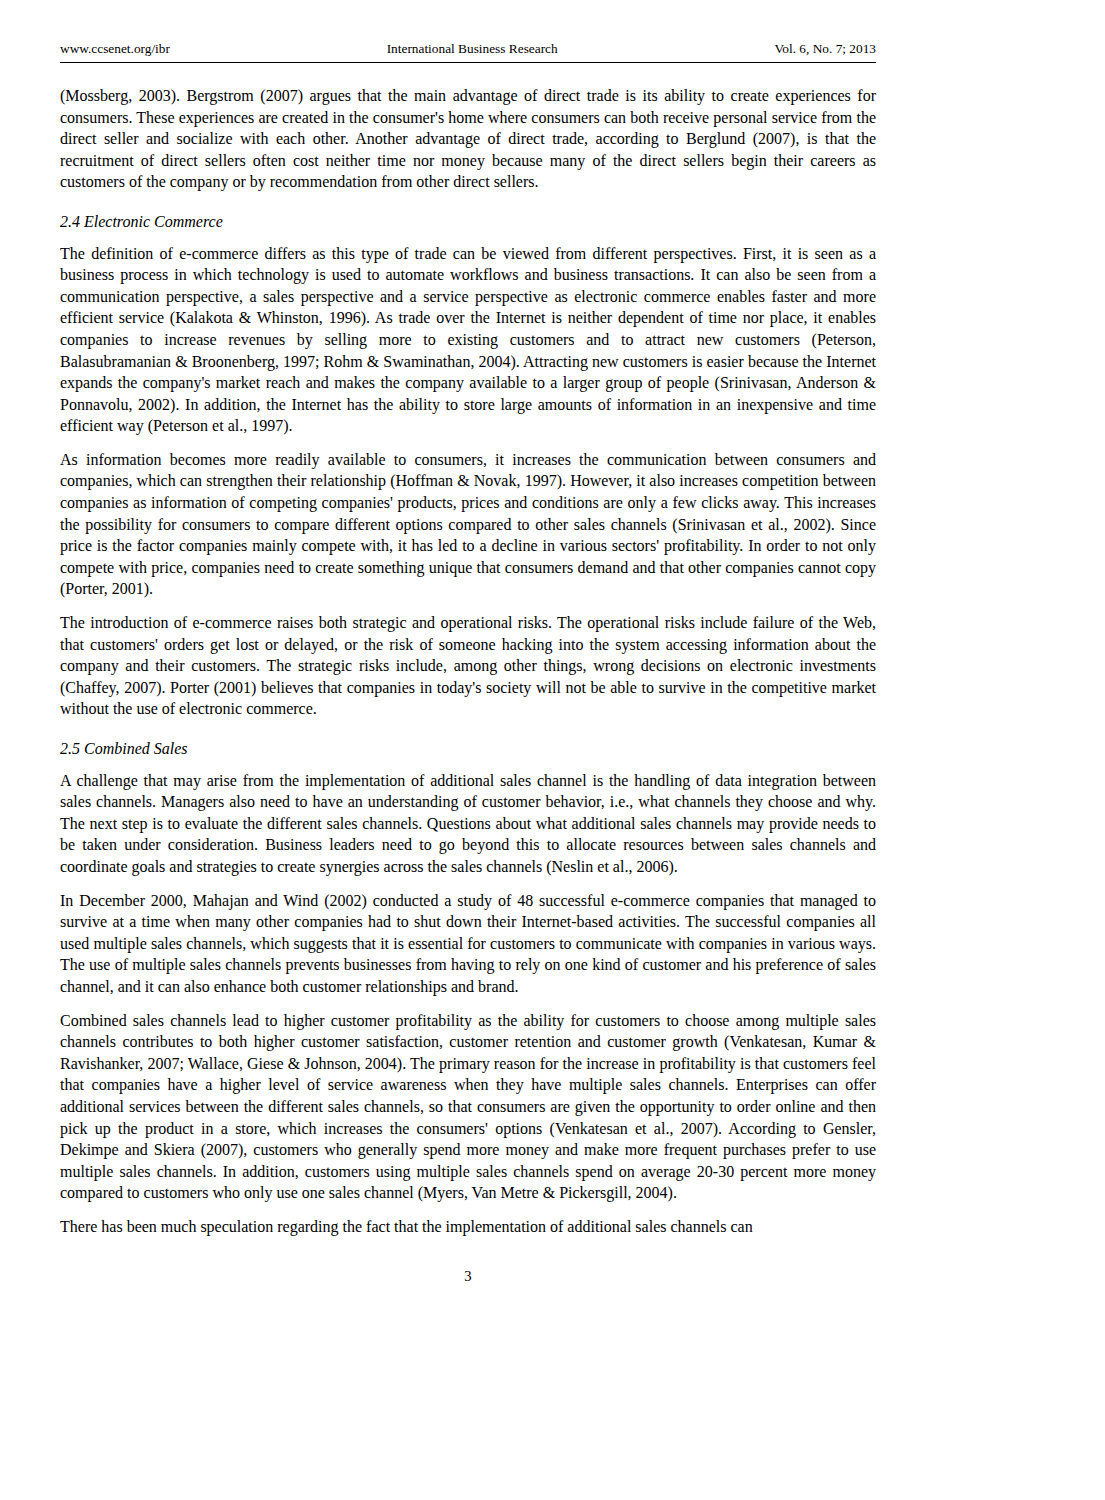www.ccsenet.org/ibr International Business Research Vol. 6, No. 7; 2013
(Mossberg, 2003). Bergstrom (2007) argues that the main advantage of direct trade is its ability to create experiences for consumers. These experiences are created in the consumer's home where consumers can both receive personal service from the direct seller and socialize with each other. Another advantage of direct trade, according to Berglund (2007), is that the recruitment of direct sellers often cost neither time nor money because many of the direct sellers begin their careers as customers of the company or by recommendation from other direct sellers.
2.4 Electronic Commerce
The definition of e-commerce differs as this type of trade can be viewed from different perspectives. First, it is seen as a business process in which technology is used to automate workflows and business transactions. It can also be seen from a communication perspective, a sales perspective and a service perspective as electronic commerce enables faster and more efficient service (Kalakota & Whinston, 1996). As trade over the Internet is neither dependent of time nor place, it enables companies to increase revenues by selling more to existing customers and to attract new customers (Peterson, Balasubramanian & Broonenberg, 1997; Rohm & Swaminathan, 2004). Attracting new customers is easier because the Internet expands the company's market reach and makes the company available to a larger group of people (Srinivasan, Anderson & Ponnavolu, 2002). In addition, the Internet has the ability to store large amounts of information in an inexpensive and time efficient way (Peterson et al., 1997).
As information becomes more readily available to consumers, it increases the communication between consumers and companies, which can strengthen their relationship (Hoffman & Novak, 1997). However, it also increases competition between companies as information of competing companies' products, prices and conditions are only a few clicks away. This increases the possibility for consumers to compare different options compared to other sales channels (Srinivasan et al., 2002). Since price is the factor companies mainly compete with, it has led to a decline in various sectors' profitability. In order to not only compete with price, companies need to create something unique that consumers demand and that other companies cannot copy (Porter, 2001).
The introduction of e-commerce raises both strategic and operational risks. The operational risks include failure of the Web, that customers' orders get lost or delayed, or the risk of someone hacking into the system accessing information about the company and their customers. The strategic risks include, among other things, wrong decisions on electronic investments (Chaffey, 2007). Porter (2001) believes that companies in today's society will not be able to survive in the competitive market without the use of electronic commerce.
2.5 Combined Sales
A challenge that may arise from the implementation of additional sales channel is the handling of data integration between sales channels. Managers also need to have an understanding of customer behavior, i.e., what channels they choose and why. The next step is to evaluate the different sales channels. Questions about what additional sales channels may provide needs to be taken under consideration. Business leaders need to go beyond this to allocate resources between sales channels and coordinate goals and strategies to create synergies across the sales channels (Neslin et al., 2006).
In December 2000, Mahajan and Wind (2002) conducted a study of 48 successful e-commerce companies that managed to survive at a time when many other companies had to shut down their Internet-based activities. The successful companies all used multiple sales channels, which suggests that it is essential for customers to communicate with companies in various ways. The use of multiple sales channels prevents businesses from having to rely on one kind of customer and his preference of sales channel, and it can also enhance both customer relationships and brand.
Combined sales channels lead to higher customer profitability as the ability for customers to choose among multiple sales channels contributes to both higher customer satisfaction, customer retention and customer growth (Venkatesan, Kumar & Ravishanker, 2007; Wallace, Giese & Johnson, 2004). The primary reason for the increase in profitability is that customers feel that companies have a higher level of service awareness when they have multiple sales channels. Enterprises can offer additional services between the different sales channels, so that consumers are given the opportunity to order online and then pick up the product in a store, which increases the consumers' options (Venkatesan et al., 2007). According to Gensler, Dekimpe and Skiera (2007), customers who generally spend more money and make more frequent purchases prefer to use multiple sales channels. In addition, customers using multiple sales channels spend on average 20-30 percent more money compared to customers who only use one sales channel (Myers, Van Metre & Pickersgill, 2004).
There has been much speculation regarding the fact that the implementation of additional sales channels can
3